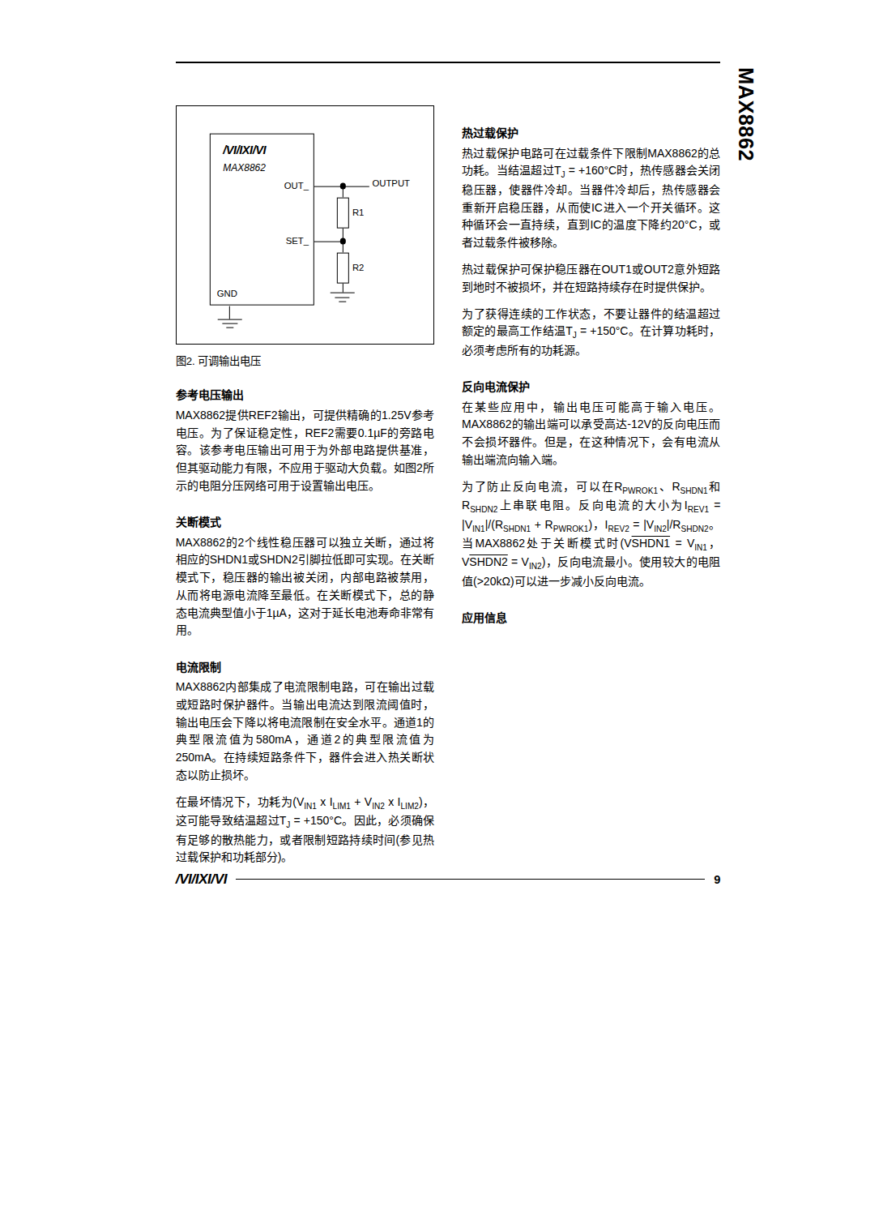MAX8862
/VI/IXI/VI
MAX8862
OUT_
SET_
GND
OUTPUT
R1
R2
图2. 可调输出电压
参考电压输出
MAX8862提供REF2输出，可提供精确的1.25V参考电压。为了保证稳定性，REF2需要0.1µF的旁路电容。该参考电压输出可用于为外部电路提供基准，但其驱动能力有限，不应用于驱动大负载。如图2所示的电阻分压网络可用于设置输出电压。
关断模式
MAX8862的2个线性稳压器可以独立关断，通过将相应的SHDN1或SHDN2引脚拉低即可实现。在关断模式下，稳压器的输出被关闭，内部电路被禁用，从而将电源电流降至最低。在关断模式下，总的静态电流典型值小于1µA，这对于延长电池寿命非常有用。
电流限制
MAX8862内部集成了电流限制电路，可在输出过载或短路时保护器件。当输出电流达到限流阈值时，输出电压会下降以将电流限制在安全水平。通道1的典型限流值为580mA，通道2的典型限流值为250mA。在持续短路条件下，器件会进入热关断状态以防止损坏。
在最坏情况下，功耗为(VIN1 x ILIM1 + VIN2 x ILIM2)，这可能导致结温超过TJ = +150°C。因此，必须确保有足够的散热能力，或者限制短路持续时间(参见热过载保护和功耗部分)。
热过载保护
热过载保护电路可在过载条件下限制MAX8862的总功耗。当结温超过TJ = +160°C时，热传感器会关闭稳压器，使器件冷却。当器件冷却后，热传感器会重新开启稳压器，从而使IC进入一个开关循环。这种循环会一直持续，直到IC的温度下降约20°C，或者过载条件被移除。
热过载保护可保护稳压器在OUT1或OUT2意外短路到地时不被损坏，并在短路持续存在时提供保护。
为了获得连续的工作状态，不要让器件的结温超过额定的最高工作结温TJ = +150°C。在计算功耗时，必须考虑所有的功耗源。
反向电流保护
在某些应用中，输出电压可能高于输入电压。MAX8862的输出端可以承受高达-12V的反向电压而不会损坏器件。但是，在这种情况下，会有电流从输出端流向输入端。
为了防止反向电流，可以在RPWROK1、RSHDN1和RSHDN2上串联电阻。反向电流的大小为IREV1 = |VIN1|/(RSHDN1 + RPWROK1)，IREV2 = |VIN2|/RSHDN2。当MAX8862处于关断模式时(VSHDN1 = VIN1，VSHDN2 = VIN2)，反向电流最小。使用较大的电阻值(>20kΩ)可以进一步减小反向电流。
应用信息
/VI/IXI/VI
9